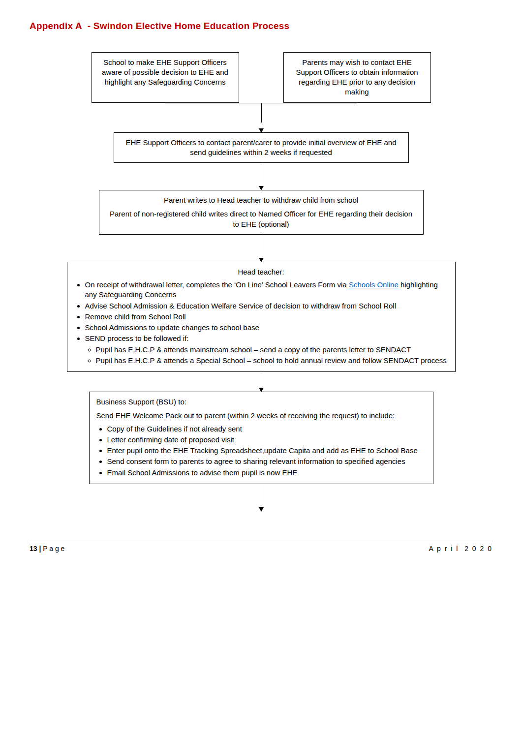Appendix A - Swindon Elective Home Education Process
School to make EHE Support Officers aware of possible decision to EHE and highlight any Safeguarding Concerns
Parents may wish to contact EHE Support Officers to obtain information regarding EHE prior to any decision making
EHE Support Officers to contact parent/carer to provide initial overview of EHE and send guidelines within 2 weeks if requested
Parent writes to Head teacher to withdraw child from school
Parent of non-registered child writes direct to Named Officer for EHE regarding their decision to EHE (optional)
Head teacher:
On receipt of withdrawal letter, completes the ‘On Line’ School Leavers Form via Schools Online highlighting any Safeguarding Concerns
Advise School Admission & Education Welfare Service of decision to withdraw from School Roll
Remove child from School Roll
School Admissions to update changes to school base
SEND process to be followed if:
Pupil has E.H.C.P & attends mainstream school – send a copy of the parents letter to SENDACT
Pupil has E.H.C.P & attends a Special School – school to hold annual review and follow SENDACT process
Business Support (BSU) to:
Send EHE Welcome Pack out to parent (within 2 weeks of receiving the request) to include:
Copy of the Guidelines if not already sent
Letter confirming date of proposed visit
Enter pupil onto the EHE Tracking Spreadsheet,update Capita and add as EHE to School Base
Send consent form to parents to agree to sharing relevant information to specified agencies
Email School Admissions to advise them pupil is now EHE
13 | P a g e
A p r i l 2 0 2 0